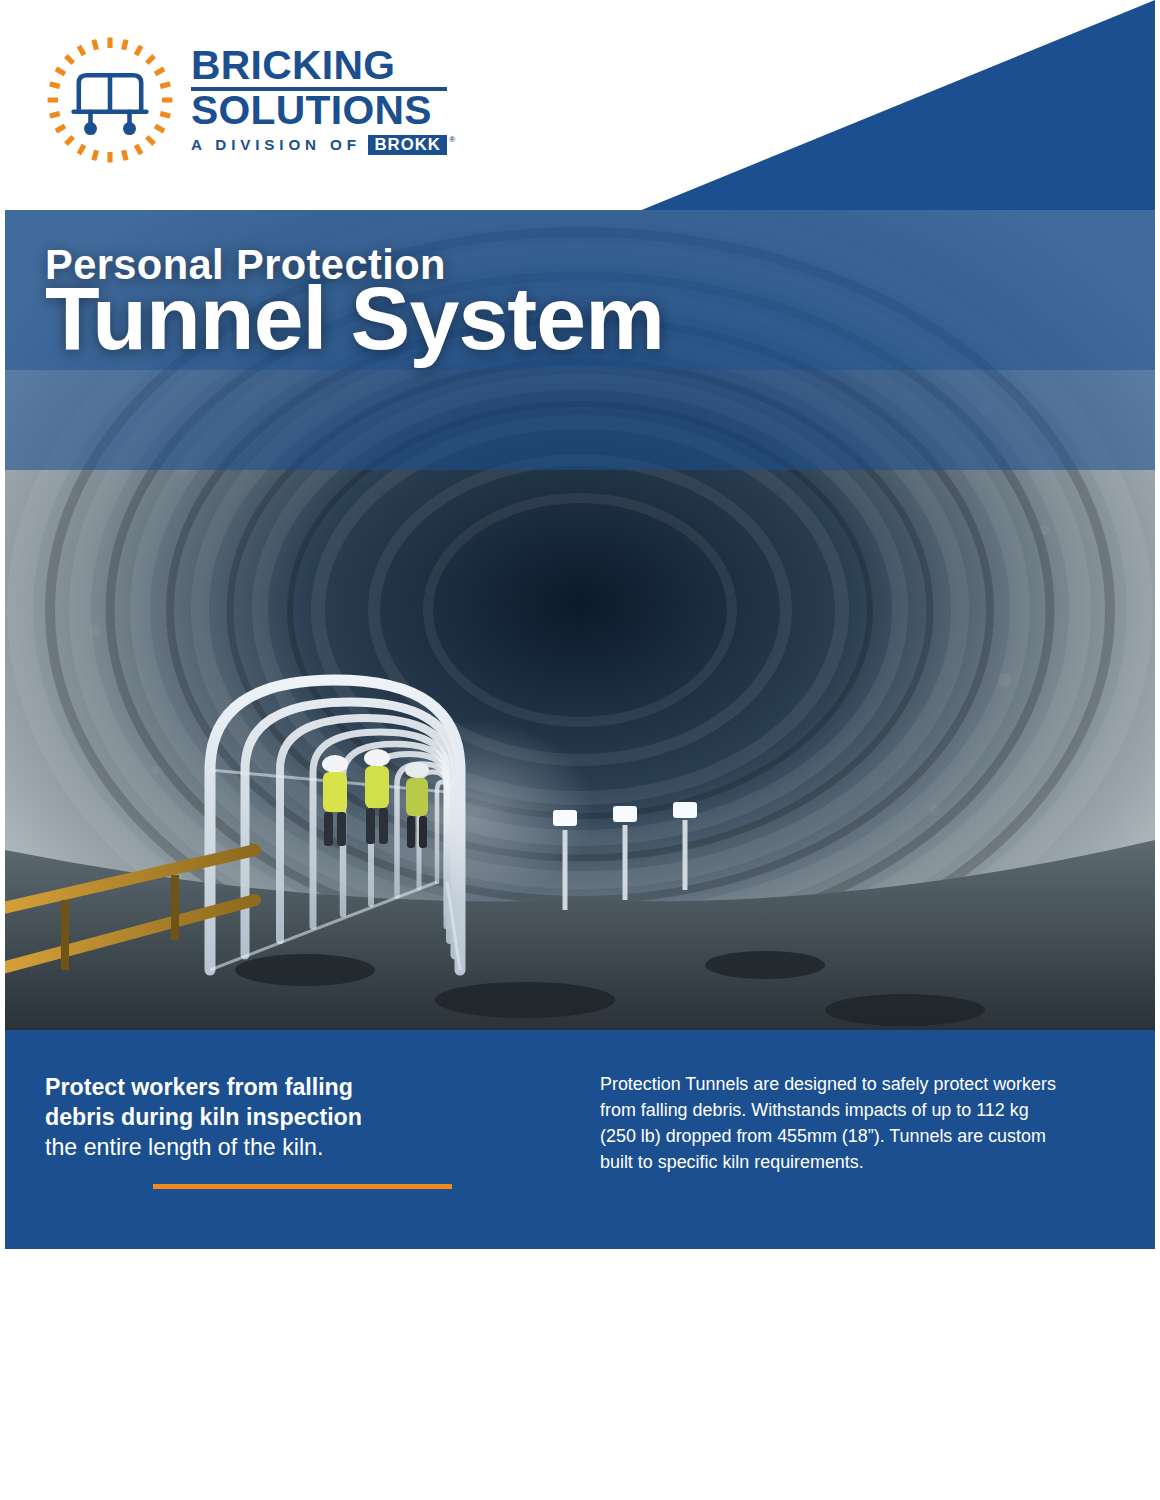Bricking Solutions emblem
Bricking Solutions A DIVISION OF BROKK®
Personal Protection Tunnel System
Protect workers from falling debris during kiln inspection the entire length of the kiln.
Protection Tunnels are designed to safely protect workers from falling debris. Withstands impacts of up to 112 kg (250 lb) dropped from 455mm (18”). Tunnels are custom built to specific kiln requirements.